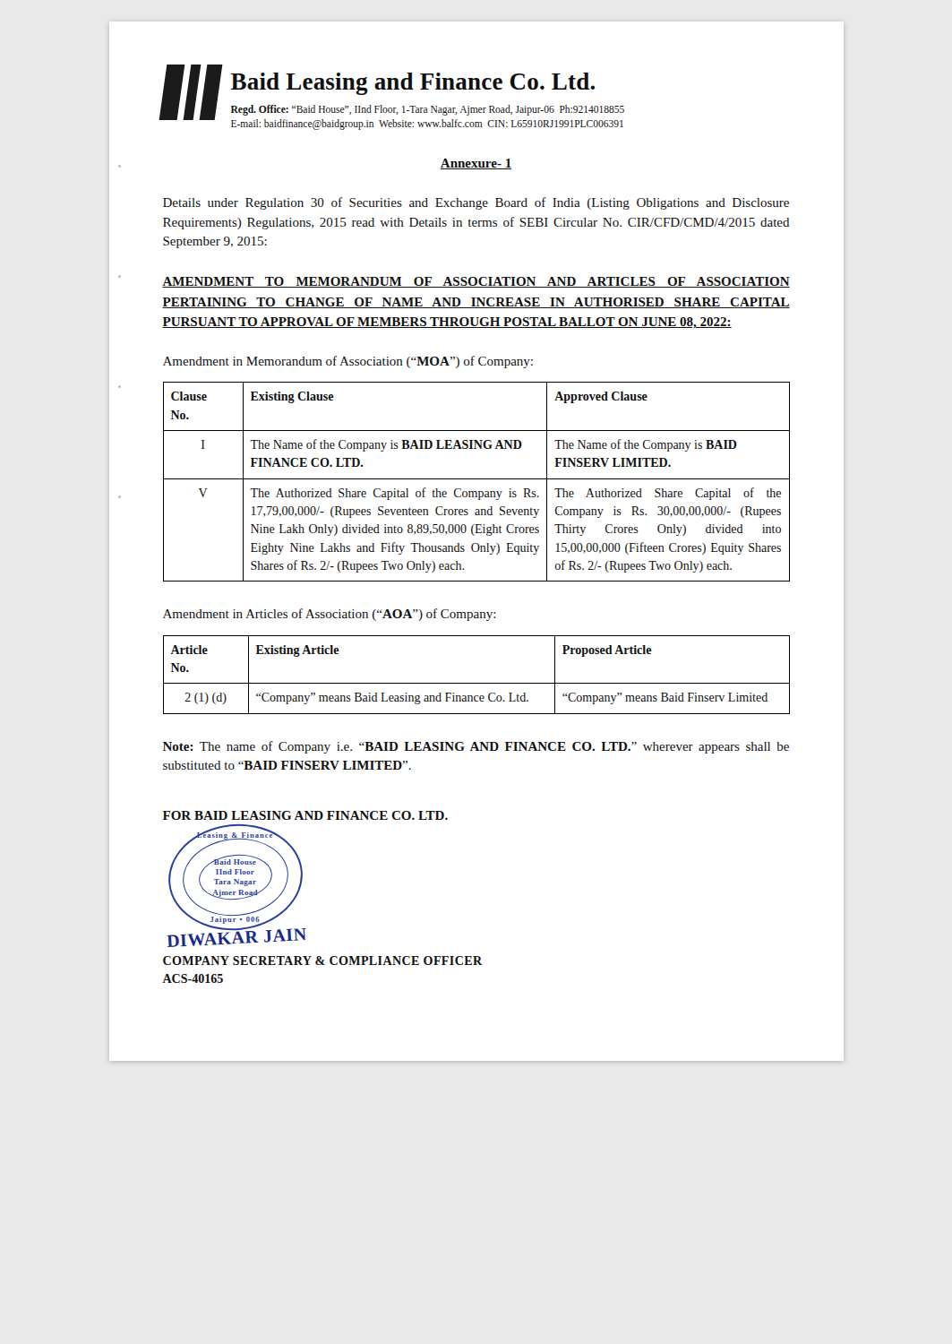Baid Leasing and Finance Co. Ltd.
Regd. Office: “Baid House”, IInd Floor, 1-Tara Nagar, Ajmer Road, Jaipur-06 Ph:9214018855
E-mail: baidfinance@baidgroup.in Website: www.balfc.com CIN: L65910RJ1991PLC006391
Annexure- 1
Details under Regulation 30 of Securities and Exchange Board of India (Listing Obligations and Disclosure Requirements) Regulations, 2015 read with Details in terms of SEBI Circular No. CIR/CFD/CMD/4/2015 dated September 9, 2015:
AMENDMENT TO MEMORANDUM OF ASSOCIATION AND ARTICLES OF ASSOCIATION PERTAINING TO CHANGE OF NAME AND INCREASE IN AUTHORISED SHARE CAPITAL PURSUANT TO APPROVAL OF MEMBERS THROUGH POSTAL BALLOT ON JUNE 08, 2022:
Amendment in Memorandum of Association (“MOA”) of Company:
| Clause No. | Existing Clause | Approved Clause |
| --- | --- | --- |
| I | The Name of the Company is BAID LEASING AND FINANCE CO. LTD. | The Name of the Company is BAID FINSERV LIMITED. |
| V | The Authorized Share Capital of the Company is Rs. 17,79,00,000/- (Rupees Seventeen Crores and Seventy Nine Lakh Only) divided into 8,89,50,000 (Eight Crores Eighty Nine Lakhs and Fifty Thousands Only) Equity Shares of Rs. 2/- (Rupees Two Only) each. | The Authorized Share Capital of the Company is Rs. 30,00,00,000/- (Rupees Thirty Crores Only) divided into 15,00,00,000 (Fifteen Crores) Equity Shares of Rs. 2/- (Rupees Two Only) each. |
Amendment in Articles of Association (“AOA”) of Company:
| Article No. | Existing Article | Proposed Article |
| --- | --- | --- |
| 2 (1) (d) | “Company” means Baid Leasing and Finance Co. Ltd. | “Company” means Baid Finserv Limited |
Note: The name of Company i.e. “BAID LEASING AND FINANCE CO. LTD.” wherever appears shall be substituted to “BAID FINSERV LIMITED”.
FOR BAID LEASING AND FINANCE CO. LTD.
Leasing & Finance
Baid House
IInd Floor
Tara Nagar
Ajmer Road
Jaipur • 006
DIWAKAR JAIN
COMPANY SECRETARY & COMPLIANCE OFFICER
ACS-40165